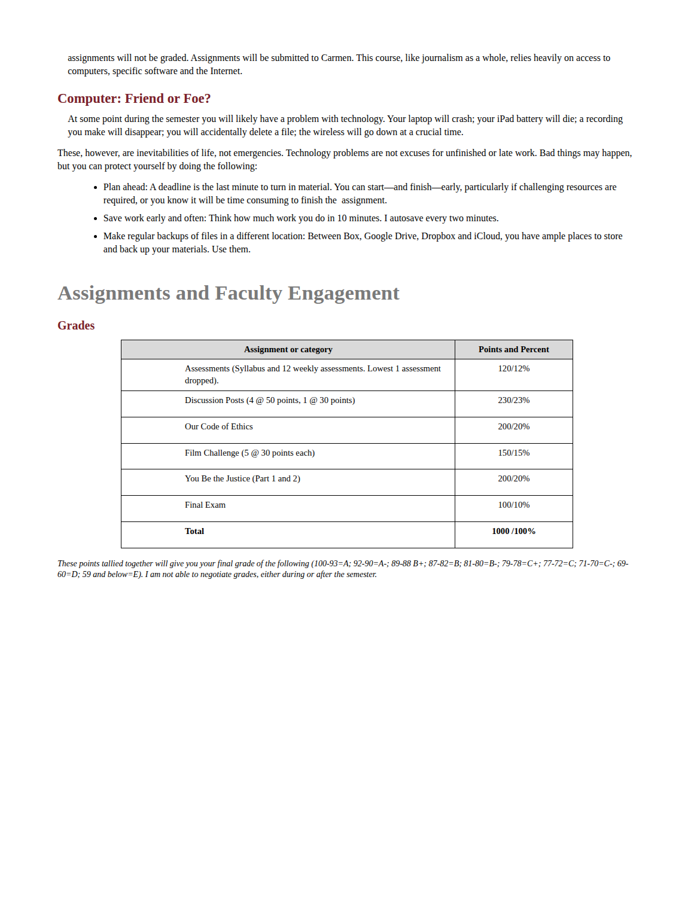assignments will not be graded. Assignments will be submitted to Carmen. This course, like journalism as a whole, relies heavily on access to computers, specific software and the Internet.
Computer: Friend or Foe?
At some point during the semester you will likely have a problem with technology. Your laptop will crash; your iPad battery will die; a recording you make will disappear; you will accidentally delete a file; the wireless will go down at a crucial time.
These, however, are inevitabilities of life, not emergencies. Technology problems are not excuses for unfinished or late work. Bad things may happen, but you can protect yourself by doing the following:
Plan ahead: A deadline is the last minute to turn in material. You can start—and finish—early, particularly if challenging resources are required, or you know it will be time consuming to finish the assignment.
Save work early and often: Think how much work you do in 10 minutes. I autosave every two minutes.
Make regular backups of files in a different location: Between Box, Google Drive, Dropbox and iCloud, you have ample places to store and back up your materials. Use them.
Assignments and Faculty Engagement
Grades
| Assignment or category | Points and Percent |
| --- | --- |
| Assessments (Syllabus and 12 weekly assessments. Lowest 1 assessment dropped). | 120/12% |
| Discussion Posts (4 @ 50 points, 1 @ 30 points) | 230/23% |
| Our Code of Ethics | 200/20% |
| Film Challenge (5 @ 30 points each) | 150/15% |
| You Be the Justice (Part 1 and 2) | 200/20% |
| Final Exam | 100/10% |
| Total | 1000 /100% |
These points tallied together will give you your final grade of the following (100-93=A; 92-90=A-; 89-88 B+; 87-82=B; 81-80=B-; 79-78=C+; 77-72=C; 71-70=C-; 69-60=D; 59 and below=E). I am not able to negotiate grades, either during or after the semester.